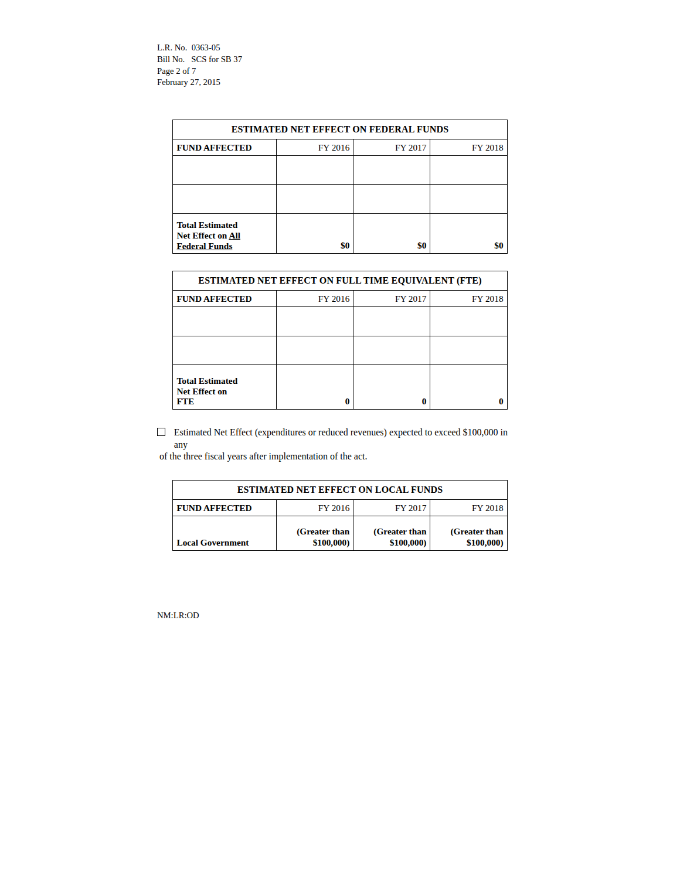L.R. No. 0363-05
Bill No. SCS for SB 37
Page 2 of 7
February 27, 2015
| ESTIMATED NET EFFECT ON FEDERAL FUNDS |
| --- |
| FUND AFFECTED | FY 2016 | FY 2017 | FY 2018 |
| Total Estimated Net Effect on All Federal Funds | $0 | $0 | $0 |
| ESTIMATED NET EFFECT ON FULL TIME EQUIVALENT (FTE) |
| --- |
| FUND AFFECTED | FY 2016 | FY 2017 | FY 2018 |
| Total Estimated Net Effect on FTE | 0 | 0 | 0 |
Estimated Net Effect (expenditures or reduced revenues) expected to exceed $100,000 in any of the three fiscal years after implementation of the act.
| ESTIMATED NET EFFECT ON LOCAL FUNDS |
| --- |
| FUND AFFECTED | FY 2016 | FY 2017 | FY 2018 |
| Local Government | (Greater than $100,000) | (Greater than $100,000) | (Greater than $100,000) |
NM:LR:OD